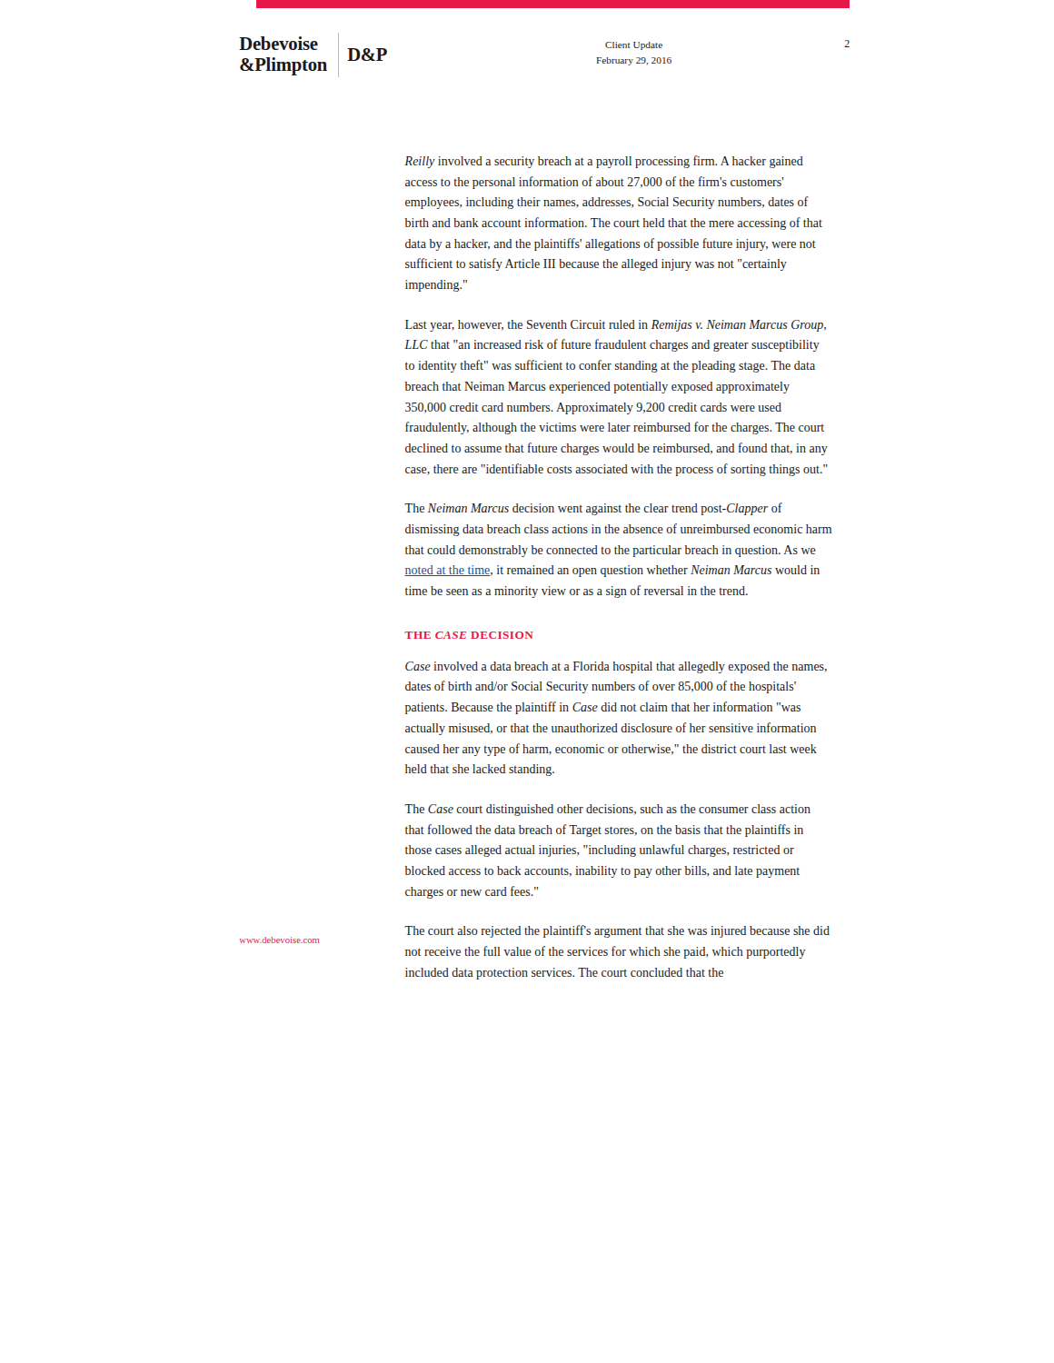Debevoise
&Plimpton
D&P
Client Update
February 29, 2016
2
Reilly involved a security breach at a payroll processing firm. A hacker gained access to the personal information of about 27,000 of the firm's customers' employees, including their names, addresses, Social Security numbers, dates of birth and bank account information. The court held that the mere accessing of that data by a hacker, and the plaintiffs' allegations of possible future injury, were not sufficient to satisfy Article III because the alleged injury was not "certainly impending."
Last year, however, the Seventh Circuit ruled in Remijas v. Neiman Marcus Group, LLC that "an increased risk of future fraudulent charges and greater susceptibility to identity theft" was sufficient to confer standing at the pleading stage. The data breach that Neiman Marcus experienced potentially exposed approximately 350,000 credit card numbers. Approximately 9,200 credit cards were used fraudulently, although the victims were later reimbursed for the charges. The court declined to assume that future charges would be reimbursed, and found that, in any case, there are "identifiable costs associated with the process of sorting things out."
The Neiman Marcus decision went against the clear trend post-Clapper of dismissing data breach class actions in the absence of unreimbursed economic harm that could demonstrably be connected to the particular breach in question. As we noted at the time, it remained an open question whether Neiman Marcus would in time be seen as a minority view or as a sign of reversal in the trend.
THE CASE DECISION
Case involved a data breach at a Florida hospital that allegedly exposed the names, dates of birth and/or Social Security numbers of over 85,000 of the hospitals' patients. Because the plaintiff in Case did not claim that her information "was actually misused, or that the unauthorized disclosure of her sensitive information caused her any type of harm, economic or otherwise," the district court last week held that she lacked standing.
The Case court distinguished other decisions, such as the consumer class action that followed the data breach of Target stores, on the basis that the plaintiffs in those cases alleged actual injuries, "including unlawful charges, restricted or blocked access to back accounts, inability to pay other bills, and late payment charges or new card fees."
The court also rejected the plaintiff's argument that she was injured because she did not receive the full value of the services for which she paid, which purportedly included data protection services. The court concluded that the
www.debevoise.com